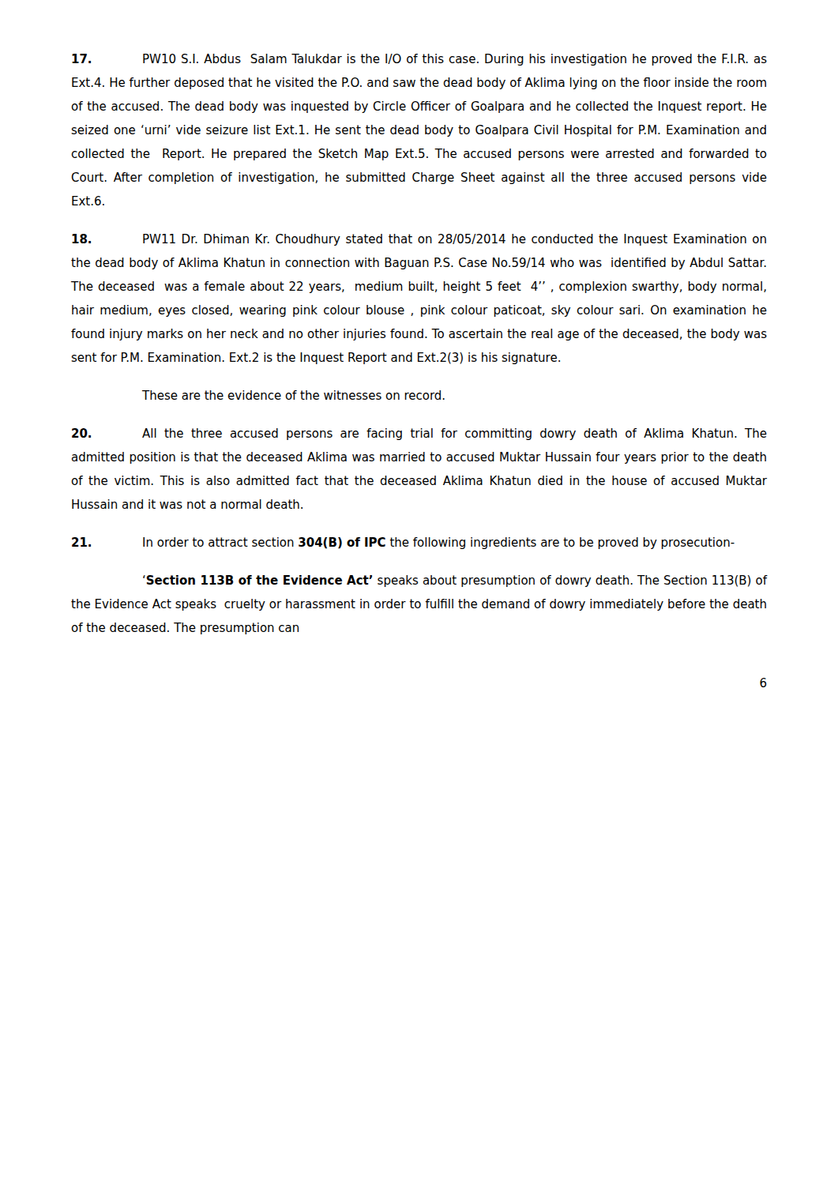17. PW10 S.I. Abdus Salam Talukdar is the I/O of this case. During his investigation he proved the F.I.R. as Ext.4. He further deposed that he visited the P.O. and saw the dead body of Aklima lying on the floor inside the room of the accused. The dead body was inquested by Circle Officer of Goalpara and he collected the Inquest report. He seized one ‘urni’ vide seizure list Ext.1. He sent the dead body to Goalpara Civil Hospital for P.M. Examination and collected the Report. He prepared the Sketch Map Ext.5. The accused persons were arrested and forwarded to Court. After completion of investigation, he submitted Charge Sheet against all the three accused persons vide Ext.6.
18. PW11 Dr. Dhiman Kr. Choudhury stated that on 28/05/2014 he conducted the Inquest Examination on the dead body of Aklima Khatun in connection with Baguan P.S. Case No.59/14 who was identified by Abdul Sattar. The deceased was a female about 22 years, medium built, height 5 feet 4’’ , complexion swarthy, body normal, hair medium, eyes closed, wearing pink colour blouse , pink colour paticoat, sky colour sari. On examination he found injury marks on her neck and no other injuries found. To ascertain the real age of the deceased, the body was sent for P.M. Examination. Ext.2 is the Inquest Report and Ext.2(3) is his signature.
These are the evidence of the witnesses on record.
20. All the three accused persons are facing trial for committing dowry death of Aklima Khatun. The admitted position is that the deceased Aklima was married to accused Muktar Hussain four years prior to the death of the victim. This is also admitted fact that the deceased Aklima Khatun died in the house of accused Muktar Hussain and it was not a normal death.
21. In order to attract section 304(B) of IPC the following ingredients are to be proved by prosecution-
‘Section 113B of the Evidence Act’ speaks about presumption of dowry death. The Section 113(B) of the Evidence Act speaks cruelty or harassment in order to fulfill the demand of dowry immediately before the death of the deceased. The presumption can
6